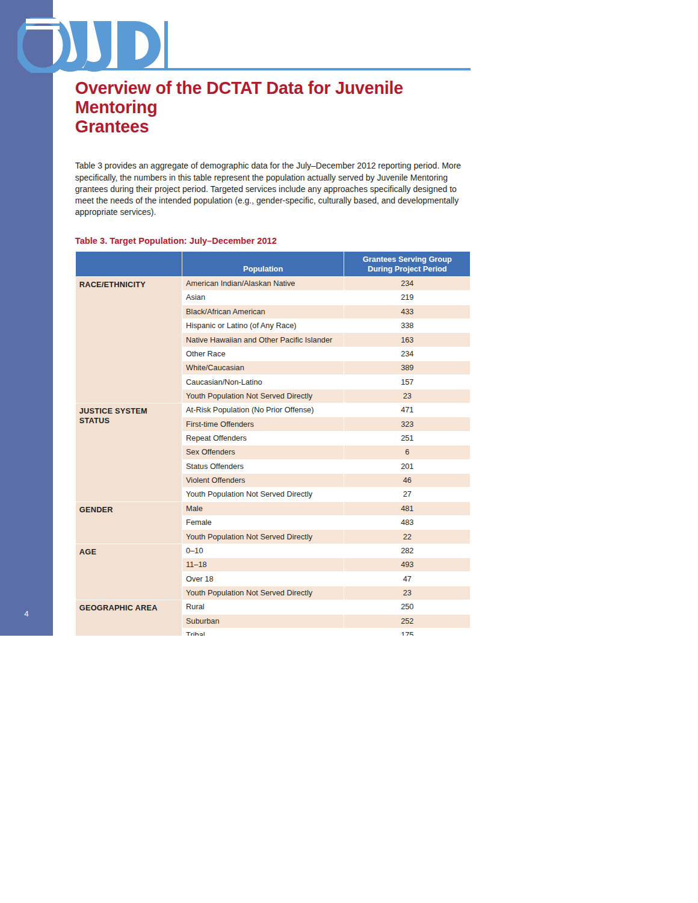Overview of the DCTAT Data for Juvenile Mentoring
Grantees
Table 3 provides an aggregate of demographic data for the July–December 2012 reporting period. More specifically, the numbers in this table represent the population actually served by Juvenile Mentoring grantees during their project period. Targeted services include any approaches specifically designed to meet the needs of the intended population (e.g., gender-specific, culturally based, and developmentally appropriate services).
Table 3. Target Population: July–December 2012
| | Population | Grantees Serving Group During Project Period |
| --- | --- | --- |
| RACE/ETHNICITY | American Indian/Alaskan Native | 234 |
| Asian | 219 |
| Black/African American | 433 |
| Hispanic or Latino (of Any Race) | 338 |
| Native Hawaiian and Other Pacific Islander | 163 |
| Other Race | 234 |
| White/Caucasian | 389 |
| Caucasian/Non-Latino | 157 |
| Youth Population Not Served Directly | 23 |
| JUSTICE SYSTEM STATUS | At-Risk Population (No Prior Offense) | 471 |
| First-time Offenders | 323 |
| Repeat Offenders | 251 |
| Sex Offenders | 6 |
| Status Offenders | 201 |
| Violent Offenders | 46 |
| Youth Population Not Served Directly | 27 |
| GENDER | Male | 481 |
| Female | 483 |
| Youth Population Not Served Directly | 22 |
| AGE | 0–10 | 282 |
| 11–18 | 493 |
| Over 18 | 47 |
| Youth Population Not Served Directly | 23 |
| GEOGRAPHIC AREA | Rural | 250 |
| Suburban | 252 |
| Tribal | 175 |
| Urban | 403 |
| Youth Population Not Served Directly | 22 |
| OTHER | Mental Health | 296 |
| Substance Abuse | 273 |
| Truant/Dropout | 355 |
4